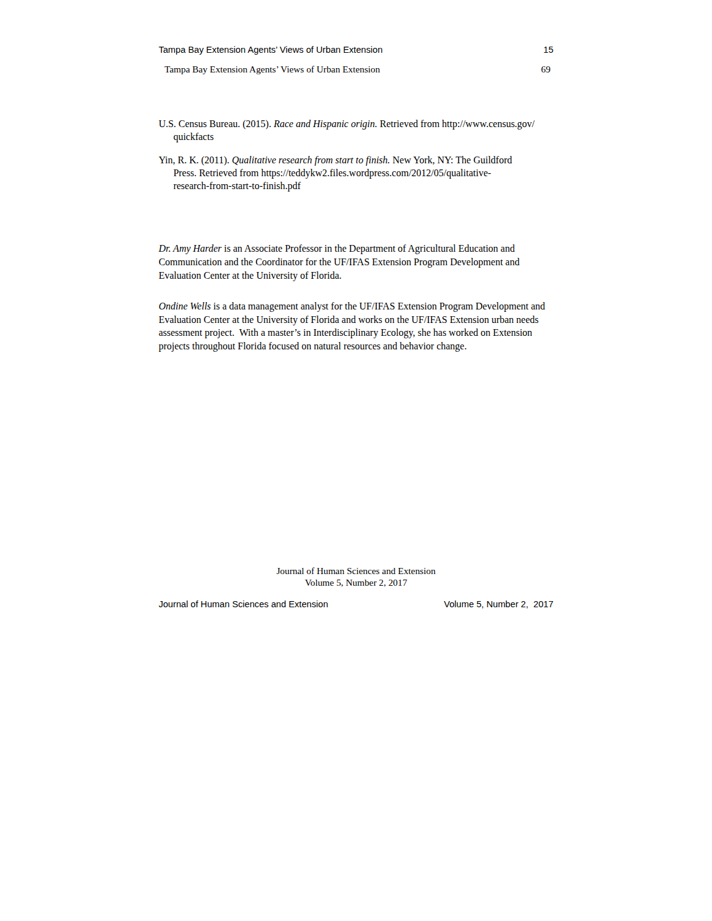Tampa Bay Extension Agents’ Views of Urban Extension 15
Tampa Bay Extension Agents’ Views of Urban Extension 69
U.S. Census Bureau. (2015). Race and Hispanic origin. Retrieved from http://www.census.gov/quickfacts
Yin, R. K. (2011). Qualitative research from start to finish. New York, NY: The GuildfordPress. Retrieved from https://teddykw2.files.wordpress.com/2012/05/qualitative-research-from-start-to-finish.pdf
Dr. Amy Harder is an Associate Professor in the Department of Agricultural Education and Communication and the Coordinator for the UF/IFAS Extension Program Development and Evaluation Center at the University of Florida.
Ondine Wells is a data management analyst for the UF/IFAS Extension Program Development and Evaluation Center at the University of Florida and works on the UF/IFAS Extension urban needs assessment project. With a master’s in Interdisciplinary Ecology, she has worked on Extension projects throughout Florida focused on natural resources and behavior change.
Journal of Human Sciences and Extension
Volume 5, Number 2, 2017
Journal of Human Sciences and Extension Volume 5, Number 2, 2017